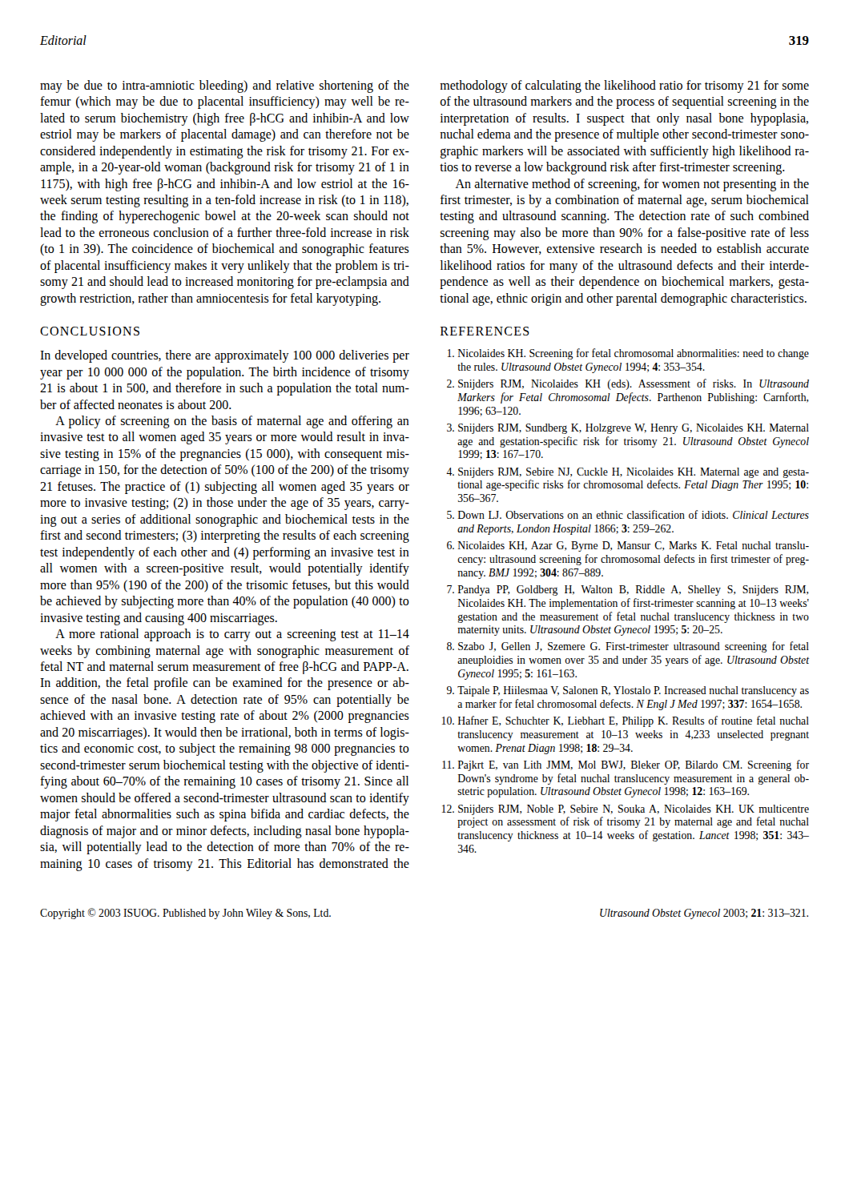Editorial 319
may be due to intra-amniotic bleeding) and relative shortening of the femur (which may be due to placental insufficiency) may well be related to serum biochemistry (high free β-hCG and inhibin-A and low estriol may be markers of placental damage) and can therefore not be considered independently in estimating the risk for trisomy 21. For example, in a 20-year-old woman (background risk for trisomy 21 of 1 in 1175), with high free β-hCG and inhibin-A and low estriol at the 16-week serum testing resulting in a ten-fold increase in risk (to 1 in 118), the finding of hyperechogenic bowel at the 20-week scan should not lead to the erroneous conclusion of a further three-fold increase in risk (to 1 in 39). The coincidence of biochemical and sonographic features of placental insufficiency makes it very unlikely that the problem is trisomy 21 and should lead to increased monitoring for pre-eclampsia and growth restriction, rather than amniocentesis for fetal karyotyping.
Conclusions
In developed countries, there are approximately 100 000 deliveries per year per 10 000 000 of the population. The birth incidence of trisomy 21 is about 1 in 500, and therefore in such a population the total number of affected neonates is about 200.
A policy of screening on the basis of maternal age and offering an invasive test to all women aged 35 years or more would result in invasive testing in 15% of the pregnancies (15 000), with consequent miscarriage in 150, for the detection of 50% (100 of the 200) of the trisomy 21 fetuses. The practice of (1) subjecting all women aged 35 years or more to invasive testing; (2) in those under the age of 35 years, carrying out a series of additional sonographic and biochemical tests in the first and second trimesters; (3) interpreting the results of each screening test independently of each other and (4) performing an invasive test in all women with a screen-positive result, would potentially identify more than 95% (190 of the 200) of the trisomic fetuses, but this would be achieved by subjecting more than 40% of the population (40 000) to invasive testing and causing 400 miscarriages.
A more rational approach is to carry out a screening test at 11–14 weeks by combining maternal age with sonographic measurement of fetal NT and maternal serum measurement of free β-hCG and PAPP-A. In addition, the fetal profile can be examined for the presence or absence of the nasal bone. A detection rate of 95% can potentially be achieved with an invasive testing rate of about 2% (2000 pregnancies and 20 miscarriages). It would then be irrational, both in terms of logistics and economic cost, to subject the remaining 98 000 pregnancies to second-trimester serum biochemical testing with the objective of identifying about 60–70% of the remaining 10 cases of trisomy 21. Since all women should be offered a second-trimester ultrasound scan to identify major fetal abnormalities such as spina bifida and cardiac defects, the diagnosis of major and or minor defects, including nasal bone hypoplasia, will potentially lead to the detection of more than 70% of the remaining 10 cases of trisomy 21. This Editorial has demonstrated the methodology of calculating the likelihood ratio for trisomy 21 for some of the ultrasound markers and the process of sequential screening in the interpretation of results. I suspect that only nasal bone hypoplasia, nuchal edema and the presence of multiple other second-trimester sonographic markers will be associated with sufficiently high likelihood ratios to reverse a low background risk after first-trimester screening.
An alternative method of screening, for women not presenting in the first trimester, is by a combination of maternal age, serum biochemical testing and ultrasound scanning. The detection rate of such combined screening may also be more than 90% for a false-positive rate of less than 5%. However, extensive research is needed to establish accurate likelihood ratios for many of the ultrasound defects and their interdependence as well as their dependence on biochemical markers, gestational age, ethnic origin and other parental demographic characteristics.
References
Nicolaides KH. Screening for fetal chromosomal abnormalities: need to change the rules. Ultrasound Obstet Gynecol 1994; 4: 353–354.
Snijders RJM, Nicolaides KH (eds). Assessment of risks. In Ultrasound Markers for Fetal Chromosomal Defects. Parthenon Publishing: Carnforth, 1996; 63–120.
Snijders RJM, Sundberg K, Holzgreve W, Henry G, Nicolaides KH. Maternal age and gestation-specific risk for trisomy 21. Ultrasound Obstet Gynecol 1999; 13: 167–170.
Snijders RJM, Sebire NJ, Cuckle H, Nicolaides KH. Maternal age and gestational age-specific risks for chromosomal defects. Fetal Diagn Ther 1995; 10: 356–367.
Down LJ. Observations on an ethnic classification of idiots. Clinical Lectures and Reports, London Hospital 1866; 3: 259–262.
Nicolaides KH, Azar G, Byrne D, Mansur C, Marks K. Fetal nuchal translucency: ultrasound screening for chromosomal defects in first trimester of pregnancy. BMJ 1992; 304: 867–889.
Pandya PP, Goldberg H, Walton B, Riddle A, Shelley S, Snijders RJM, Nicolaides KH. The implementation of first-trimester scanning at 10–13 weeks' gestation and the measurement of fetal nuchal translucency thickness in two maternity units. Ultrasound Obstet Gynecol 1995; 5: 20–25.
Szabo J, Gellen J, Szemere G. First-trimester ultrasound screening for fetal aneuploidies in women over 35 and under 35 years of age. Ultrasound Obstet Gynecol 1995; 5: 161–163.
Taipale P, Hiilesmaa V, Salonen R, Ylostalo P. Increased nuchal translucency as a marker for fetal chromosomal defects. N Engl J Med 1997; 337: 1654–1658.
Hafner E, Schuchter K, Liebhart E, Philipp K. Results of routine fetal nuchal translucency measurement at 10–13 weeks in 4,233 unselected pregnant women. Prenat Diagn 1998; 18: 29–34.
Pajkrt E, van Lith JMM, Mol BWJ, Bleker OP, Bilardo CM. Screening for Down's syndrome by fetal nuchal translucency measurement in a general obstetric population. Ultrasound Obstet Gynecol 1998; 12: 163–169.
Snijders RJM, Noble P, Sebire N, Souka A, Nicolaides KH. UK multicentre project on assessment of risk of trisomy 21 by maternal age and fetal nuchal translucency thickness at 10–14 weeks of gestation. Lancet 1998; 351: 343–346.
Copyright © 2003 ISUOG. Published by John Wiley & Sons, Ltd. Ultrasound Obstet Gynecol 2003; 21: 313–321.